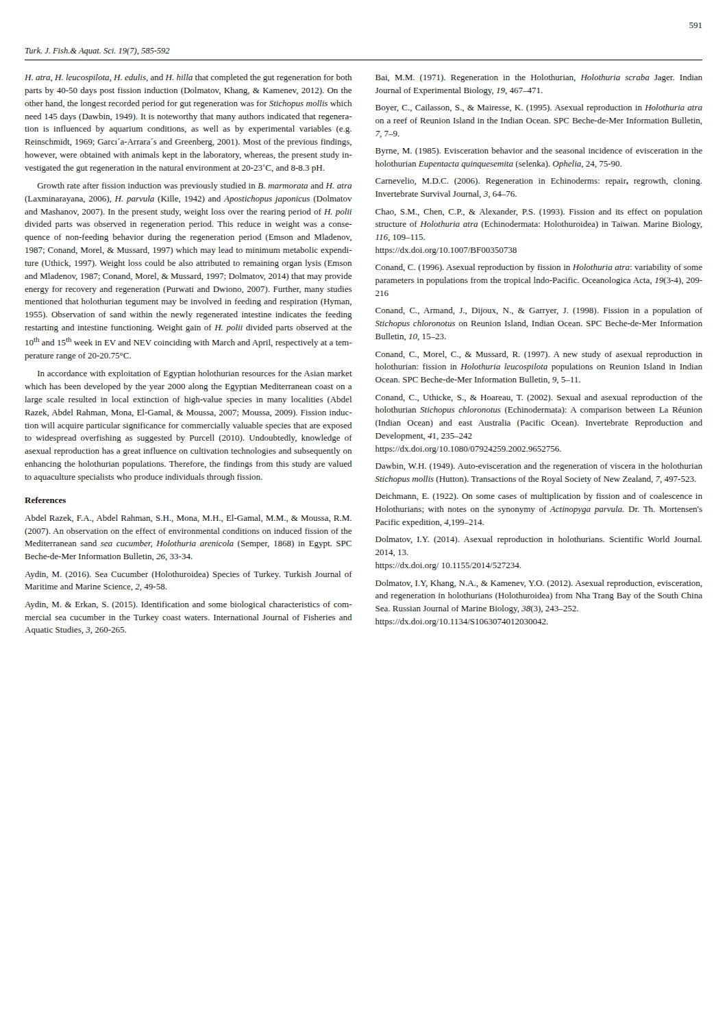591
Turk. J. Fish.& Aquat. Sci. 19(7), 585-592
H. atra, H. leucospilota, H. edulis, and H. hilla that completed the gut regeneration for both parts by 40-50 days post fission induction (Dolmatov, Khang, & Kamenev, 2012). On the other hand, the longest recorded period for gut regeneration was for Stichopus mollis which need 145 days (Dawbin, 1949). It is noteworthy that many authors indicated that regeneration is influenced by aquarium conditions, as well as by experimental variables (e.g. Reinschmidt, 1969; Garcı´a-Arrara´s and Greenberg, 2001). Most of the previous findings, however, were obtained with animals kept in the laboratory, whereas, the present study investigated the gut regeneration in the natural environment at 20-23˚C, and 8-8.3 pH.
Growth rate after fission induction was previously studied in B. marmorata and H. atra (Laxminarayana, 2006), H. parvula (Kille, 1942) and Apostichopus japonicus (Dolmatov and Mashanov, 2007). In the present study, weight loss over the rearing period of H. polii divided parts was observed in regeneration period. This reduce in weight was a consequence of non-feeding behavior during the regeneration period (Emson and Mladenov, 1987; Conand, Morel, & Mussard, 1997) which may lead to minimum metabolic expenditure (Uthick, 1997). Weight loss could be also attributed to remaining organ lysis (Emson and Mladenov, 1987; Conand, Morel, & Mussard, 1997; Dolmatov, 2014) that may provide energy for recovery and regeneration (Purwati and Dwiono, 2007). Further, many studies mentioned that holothurian tegument may be involved in feeding and respiration (Hyman, 1955). Observation of sand within the newly regenerated intestine indicates the feeding restarting and intestine functioning. Weight gain of H. polii divided parts observed at the 10th and 15th week in EV and NEV coinciding with March and April, respectively at a temperature range of 20-20.75°C.
In accordance with exploitation of Egyptian holothurian resources for the Asian market which has been developed by the year 2000 along the Egyptian Mediterranean coast on a large scale resulted in local extinction of high-value species in many localities (Abdel Razek, Abdel Rahman, Mona, El-Gamal, & Moussa, 2007; Moussa, 2009). Fission induction will acquire particular significance for commercially valuable species that are exposed to widespread overfishing as suggested by Purcell (2010). Undoubtedly, knowledge of asexual reproduction has a great influence on cultivation technologies and subsequently on enhancing the holothurian populations. Therefore, the findings from this study are valued to aquaculture specialists who produce individuals through fission.
References
Abdel Razek, F.A., Abdel Rahman, S.H., Mona, M.H., El-Gamal, M.M., & Moussa, R.M. (2007). An observation on the effect of environmental conditions on induced fission of the Mediterranean sand sea cucumber, Holothuria arenicola (Semper, 1868) in Egypt. SPC Beche-de-Mer Information Bulletin, 26, 33-34.
Aydin, M. (2016). Sea Cucumber (Holothuroidea) Species of Turkey. Turkish Journal of Maritime and Marine Science, 2, 49-58.
Aydin, M. & Erkan, S. (2015). Identification and some biological characteristics of commercial sea cucumber in the Turkey coast waters. International Journal of Fisheries and Aquatic Studies, 3, 260-265.
Bai, M.M. (1971). Regeneration in the Holothurian, Holothuria scraba Jager. Indian Journal of Experimental Biology, 19, 467–471.
Boyer, C., Cailasson, S., & Mairesse, K. (1995). Asexual reproduction in Holothuria atra on a reef of Reunion Island in the Indian Ocean. SPC Beche-de-Mer Information Bulletin, 7, 7–9.
Byrne, M. (1985). Evisceration behavior and the seasonal incidence of evisceration in the holothurian Eupentacta quinquesemita (selenka). Ophelia, 24, 75-90.
Carnevelio, M.D.C. (2006). Regeneration in Echinoderms: repair, regrowth, cloning. Invertebrate Survival Journal, 3, 64–76.
Chao, S.M., Chen, C.P., & Alexander, P.S. (1993). Fission and its effect on population structure of Holothuria atra (Echinodermata: Holothuroidea) in Taiwan. Marine Biology, 116, 109–115.
https://dx.doi.org/10.1007/BF00350738
Conand, C. (1996). Asexual reproduction by fission in Holothuria atra: variability of some parameters in populations from the tropical lndo-Pacific. Oceanologica Acta, 19(3-4), 209-216
Conand, C., Armand, J., Dijoux, N., & Garryer, J. (1998). Fission in a population of Stichopus chloronotus on Reunion Island, Indian Ocean. SPC Beche-de-Mer Information Bulletin, 10, 15–23.
Conand, C., Morel, C., & Mussard, R. (1997). A new study of asexual reproduction in holothurian: fission in Holothuria leucospilota populations on Reunion Island in Indian Ocean. SPC Beche-de-Mer Information Bulletin, 9, 5–11.
Conand, C., Uthicke, S., & Hoareau, T. (2002). Sexual and asexual reproduction of the holothurian Stichopus chloronotus (Echinodermata): A comparison between La Réunion (Indian Ocean) and east Australia (Pacific Ocean). Invertebrate Reproduction and Development, 41, 235–242
https://dx.doi.org/10.1080/07924259.2002.9652756.
Dawbin, W.H. (1949). Auto-evisceration and the regeneration of viscera in the holothurian Stichopus mollis (Hutton). Transactions of the Royal Society of New Zealand, 7, 497-523.
Deichmann, E. (1922). On some cases of multiplication by fission and of coalescence in Holothurians; with notes on the synonymy of Actinopyga parvula. Dr. Th. Mortensen's Pacific expedition, 4,199–214.
Dolmatov, I.Y. (2014). Asexual reproduction in holothurians. Scientific World Journal. 2014, 13.
https://dx.doi.org/ 10.1155/2014/527234.
Dolmatov, I.Y, Khang, N.A., & Kamenev, Y.O. (2012). Asexual reproduction, evisceration, and regeneration in holothurians (Holothuroidea) from Nha Trang Bay of the South China Sea. Russian Journal of Marine Biology, 38(3), 243–252.
https://dx.doi.org/10.1134/S1063074012030042.